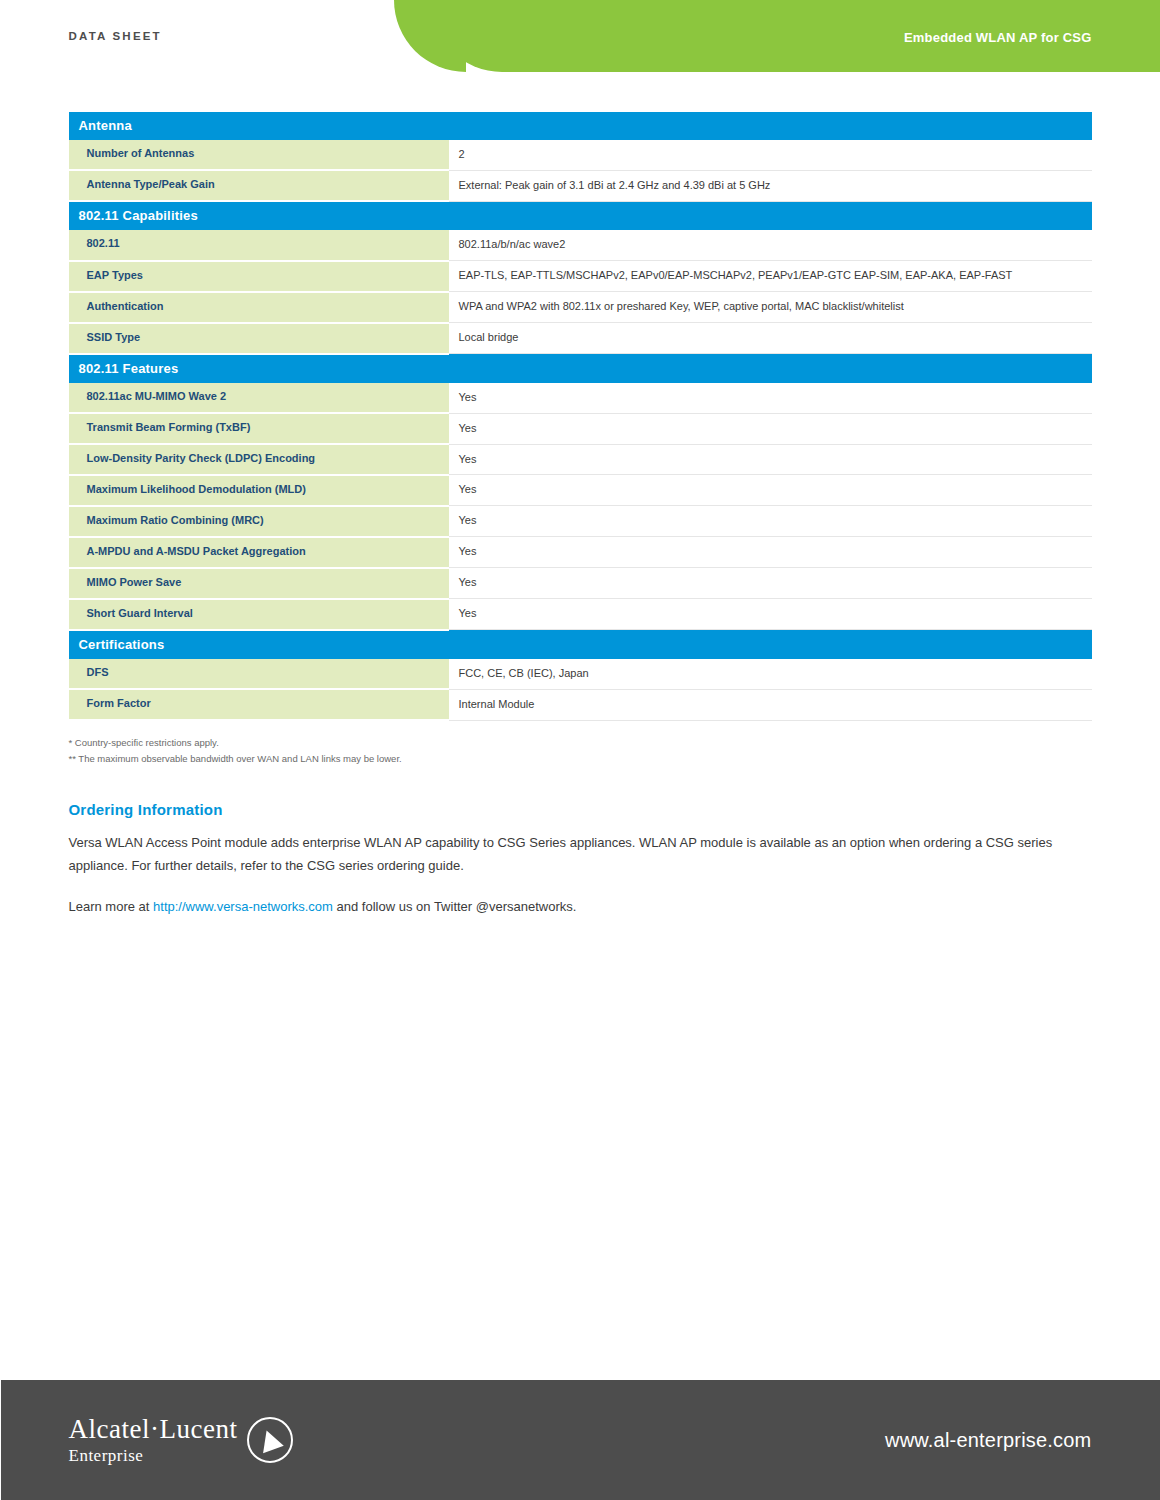DATA SHEET
Embedded WLAN AP for CSG
| Antenna |
| Number of Antennas | 2 |
| Antenna Type/Peak Gain | External: Peak gain of 3.1 dBi at 2.4 GHz and 4.39 dBi at 5 GHz |
| 802.11 Capabilities |
| 802.11 | 802.11a/b/n/ac wave2 |
| EAP Types | EAP-TLS, EAP-TTLS/MSCHAPv2, EAPv0/EAP-MSCHAPv2, PEAPv1/EAP-GTC EAP-SIM, EAP-AKA, EAP-FAST |
| Authentication | WPA and WPA2 with 802.11x or preshared Key, WEP, captive portal, MAC blacklist/whitelist |
| SSID Type | Local bridge |
| 802.11 Features |
| 802.11ac MU-MIMO Wave 2 | Yes |
| Transmit Beam Forming (TxBF) | Yes |
| Low-Density Parity Check (LDPC) Encoding | Yes |
| Maximum Likelihood Demodulation (MLD) | Yes |
| Maximum Ratio Combining (MRC) | Yes |
| A-MPDU and A-MSDU Packet Aggregation | Yes |
| MIMO Power Save | Yes |
| Short Guard Interval | Yes |
| Certifications |
| DFS | FCC, CE, CB (IEC), Japan |
| Form Factor | Internal Module |
* Country-specific restrictions apply.
** The maximum observable bandwidth over WAN and LAN links may be lower.
Ordering Information
Versa WLAN Access Point module adds enterprise WLAN AP capability to CSG Series appliances. WLAN AP module is available as an option when ordering a CSG series appliance. For further details, refer to the CSG series ordering guide.
Learn more at http://www.versa-networks.com and follow us on Twitter @versanetworks.
Alcatel·Lucent Enterprise
www.al-enterprise.com